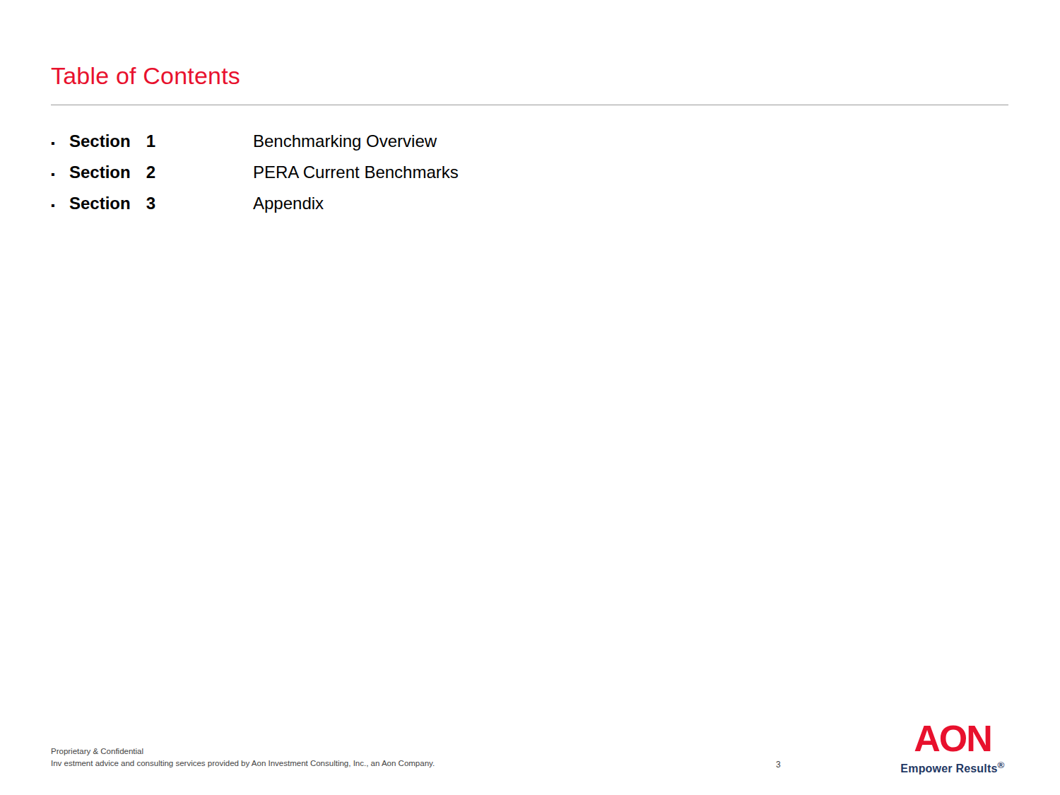Table of Contents
▪
Section1
Benchmarking Overview
▪
Section2
PERA Current Benchmarks
▪
Section3
Appendix
Proprietary & Confidential
Inv estment advice and consulting services provided by Aon Investment Consulting, Inc., an Aon Company.
3
AON
Empower Results®